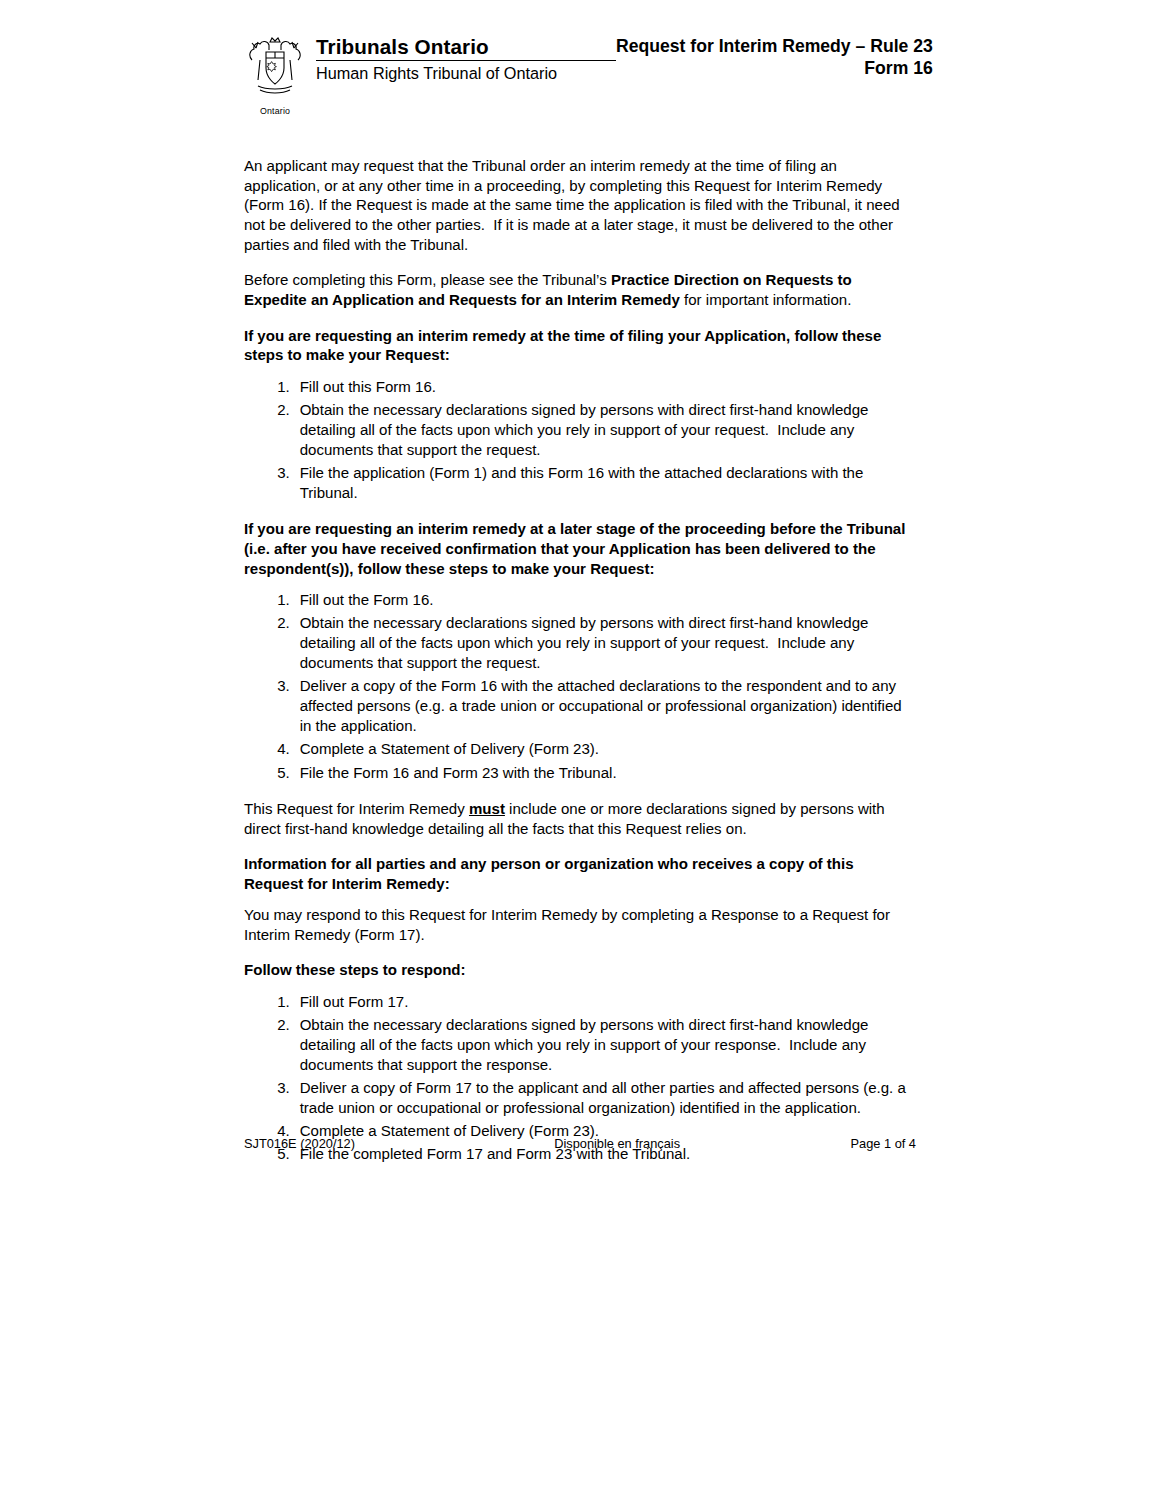Ontario
Tribunals Ontario
Human Rights Tribunal of Ontario
Request for Interim Remedy – Rule 23
Form 16
An applicant may request that the Tribunal order an interim remedy at the time of filing an application, or at any other time in a proceeding, by completing this Request for Interim Remedy (Form 16). If the Request is made at the same time the application is filed with the Tribunal, it need not be delivered to the other parties. If it is made at a later stage, it must be delivered to the other parties and filed with the Tribunal.
Before completing this Form, please see the Tribunal’s Practice Direction on Requests to Expedite an Application and Requests for an Interim Remedy for important information.
If you are requesting an interim remedy at the time of filing your Application, follow these steps to make your Request:
Fill out this Form 16.
Obtain the necessary declarations signed by persons with direct first-hand knowledge detailing all of the facts upon which you rely in support of your request. Include any documents that support the request.
File the application (Form 1) and this Form 16 with the attached declarations with the Tribunal.
If you are requesting an interim remedy at a later stage of the proceeding before the Tribunal (i.e. after you have received confirmation that your Application has been delivered to the respondent(s)), follow these steps to make your Request:
Fill out the Form 16.
Obtain the necessary declarations signed by persons with direct first-hand knowledge detailing all of the facts upon which you rely in support of your request. Include any documents that support the request.
Deliver a copy of the Form 16 with the attached declarations to the respondent and to any affected persons (e.g. a trade union or occupational or professional organization) identified in the application.
Complete a Statement of Delivery (Form 23).
File the Form 16 and Form 23 with the Tribunal.
This Request for Interim Remedy must include one or more declarations signed by persons with direct first-hand knowledge detailing all the facts that this Request relies on.
Information for all parties and any person or organization who receives a copy of this Request for Interim Remedy:
You may respond to this Request for Interim Remedy by completing a Response to a Request for Interim Remedy (Form 17).
Follow these steps to respond:
Fill out Form 17.
Obtain the necessary declarations signed by persons with direct first-hand knowledge detailing all of the facts upon which you rely in support of your response. Include any documents that support the response.
Deliver a copy of Form 17 to the applicant and all other parties and affected persons (e.g. a trade union or occupational or professional organization) identified in the application.
Complete a Statement of Delivery (Form 23).
File the completed Form 17 and Form 23 with the Tribunal.
SJT016E (2020/12)
Disponible en français
Page 1 of 4